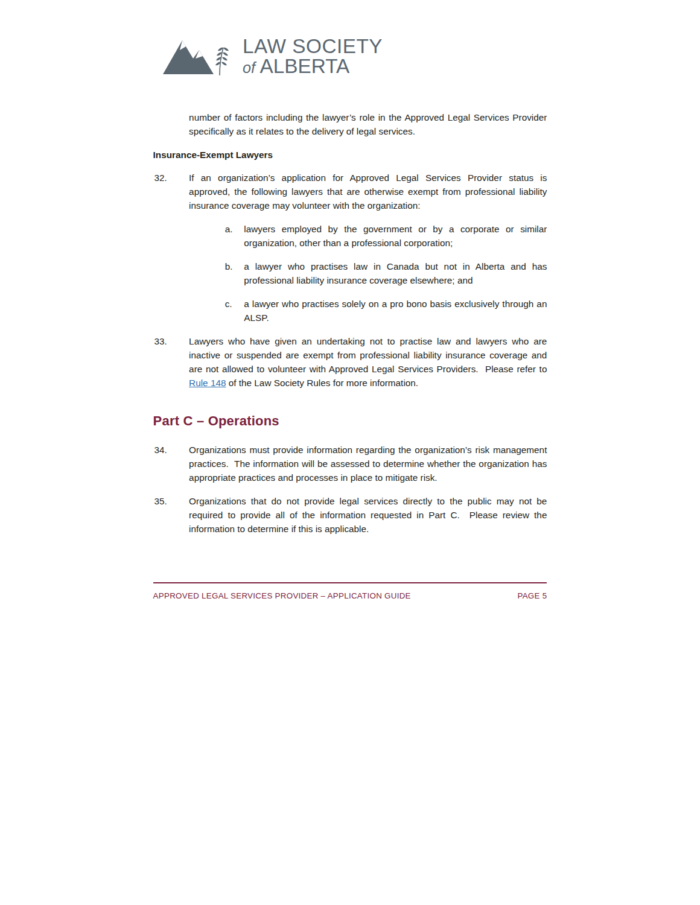LAW SOCIETY
of ALBERTA
number of factors including the lawyer’s role in the Approved Legal Services Provider specifically as it relates to the delivery of legal services.
Insurance-Exempt Lawyers
32.
If an organization’s application for Approved Legal Services Provider status is approved, the following lawyers that are otherwise exempt from professional liability insurance coverage may volunteer with the organization:
a. lawyers employed by the government or by a corporate or similar organization, other than a professional corporation;
b. a lawyer who practises law in Canada but not in Alberta and has professional liability insurance coverage elsewhere; and
c. a lawyer who practises solely on a pro bono basis exclusively through an ALSP.
33.
Lawyers who have given an undertaking not to practise law and lawyers who are inactive or suspended are exempt from professional liability insurance coverage and are not allowed to volunteer with Approved Legal Services Providers. Please refer to Rule 148 of the Law Society Rules for more information.
Part C – Operations
34.
Organizations must provide information regarding the organization’s risk management practices. The information will be assessed to determine whether the organization has appropriate practices and processes in place to mitigate risk.
35.
Organizations that do not provide legal services directly to the public may not be required to provide all of the information requested in Part C. Please review the information to determine if this is applicable.
APPROVED LEGAL SERVICES PROVIDER – APPLICATION GUIDE
PAGE 5